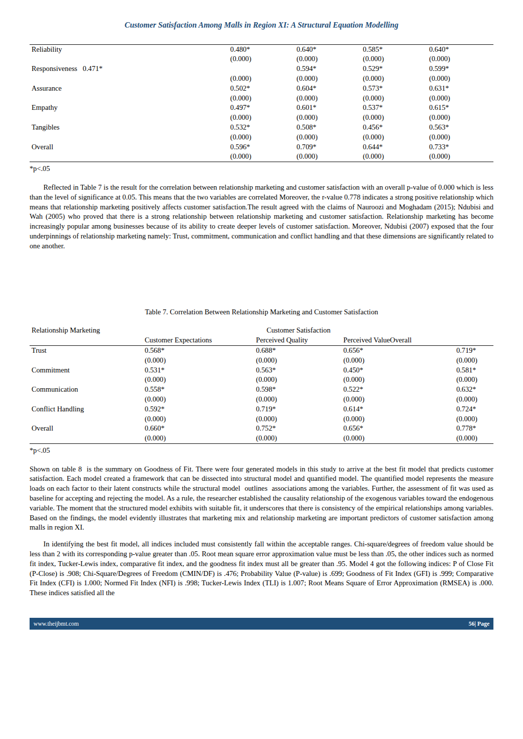Customer Satisfaction Among Malls in Region XI: A Structural Equation Modelling
| Reliability | 0.480* | 0.640* | 0.585* | 0.640* |
| | (0.000) | (0.000) | (0.000) | (0.000) |
| Responsiveness 0.471* | | 0.594* | 0.529* | 0.599* |
| | (0.000) | (0.000) | (0.000) | (0.000) |
| Assurance | 0.502* | 0.604* | 0.573* | 0.631* |
| | (0.000) | (0.000) | (0.000) | (0.000) |
| Empathy | 0.497* | 0.601* | 0.537* | 0.615* |
| | (0.000) | (0.000) | (0.000) | (0.000) |
| Tangibles | 0.532* | 0.508* | 0.456* | 0.563* |
| | (0.000) | (0.000) | (0.000) | (0.000) |
| Overall | 0.596* | 0.709* | 0.644* | 0.733* |
| | (0.000) | (0.000) | (0.000) | (0.000) |
*p<.05
Reflected in Table 7 is the result for the correlation between relationship marketing and customer satisfaction with an overall p-value of 0.000 which is less than the level of significance at 0.05. This means that the two variables are correlated Moreover, the r-value 0.778 indicates a strong positive relationship which means that relationship marketing positively affects customer satisfaction.The result agreed with the claims of Nauroozi and Moghadam (2015); Ndubisi and Wah (2005) who proved that there is a strong relationship between relationship marketing and customer satisfaction. Relationship marketing has become increasingly popular among businesses because of its ability to create deeper levels of customer satisfaction. Moreover, Ndubisi (2007) exposed that the four underpinnings of relationship marketing namely: Trust, commitment, communication and conflict handling and that these dimensions are significantly related to one another.
Table 7. Correlation Between Relationship Marketing and Customer Satisfaction
| Relationship Marketing | Customer Satisfaction | |
| | Customer Expectations | Perceived Quality | Perceived ValueOverall | |
| Trust | 0.568* | 0.688* | 0.656* | 0.719* |
| | (0.000) | (0.000) | (0.000) | (0.000) |
| Commitment | 0.531* | 0.563* | 0.450* | 0.581* |
| | (0.000) | (0.000) | (0.000) | (0.000) |
| Communication | 0.558* | 0.598* | 0.522* | 0.632* |
| | (0.000) | (0.000) | (0.000) | (0.000) |
| Conflict Handling | 0.592* | 0.719* | 0.614* | 0.724* |
| | (0.000) | (0.000) | (0.000) | (0.000) |
| Overall | 0.660* | 0.752* | 0.656* | 0.778* |
| | (0.000) | (0.000) | (0.000) | (0.000) |
*p<.05
Shown on table 8 is the summary on Goodness of Fit. There were four generated models in this study to arrive at the best fit model that predicts customer satisfaction. Each model created a framework that can be dissected into structural model and quantified model. The quantified model represents the measure loads on each factor to their latent constructs while the structural model outlines associations among the variables. Further, the assessment of fit was used as baseline for accepting and rejecting the model. As a rule, the researcher established the causality relationship of the exogenous variables toward the endogenous variable. The moment that the structured model exhibits with suitable fit, it underscores that there is consistency of the empirical relationships among variables. Based on the findings, the model evidently illustrates that marketing mix and relationship marketing are important predictors of customer satisfaction among malls in region XI.
In identifying the best fit model, all indices included must consistently fall within the acceptable ranges. Chi-square/degrees of freedom value should be less than 2 with its corresponding p-value greater than .05. Root mean square error approximation value must be less than .05, the other indices such as normed fit index, Tucker-Lewis index, comparative fit index, and the goodness fit index must all be greater than .95. Model 4 got the following indices: P of Close Fit (P-Close) is .908; Chi-Square/Degrees of Freedom (CMIN/DF) is .476; Probability Value (P-value) is .699; Goodness of Fit Index (GFI) is .999; Comparative Fit Index (CFI) is 1.000; Normed Fit Index (NFI) is .998; Tucker-Lewis Index (TLI) is 1.007; Root Means Square of Error Approximation (RMSEA) is .000. These indices satisfied all the
www.theijbmt.com 56| Page